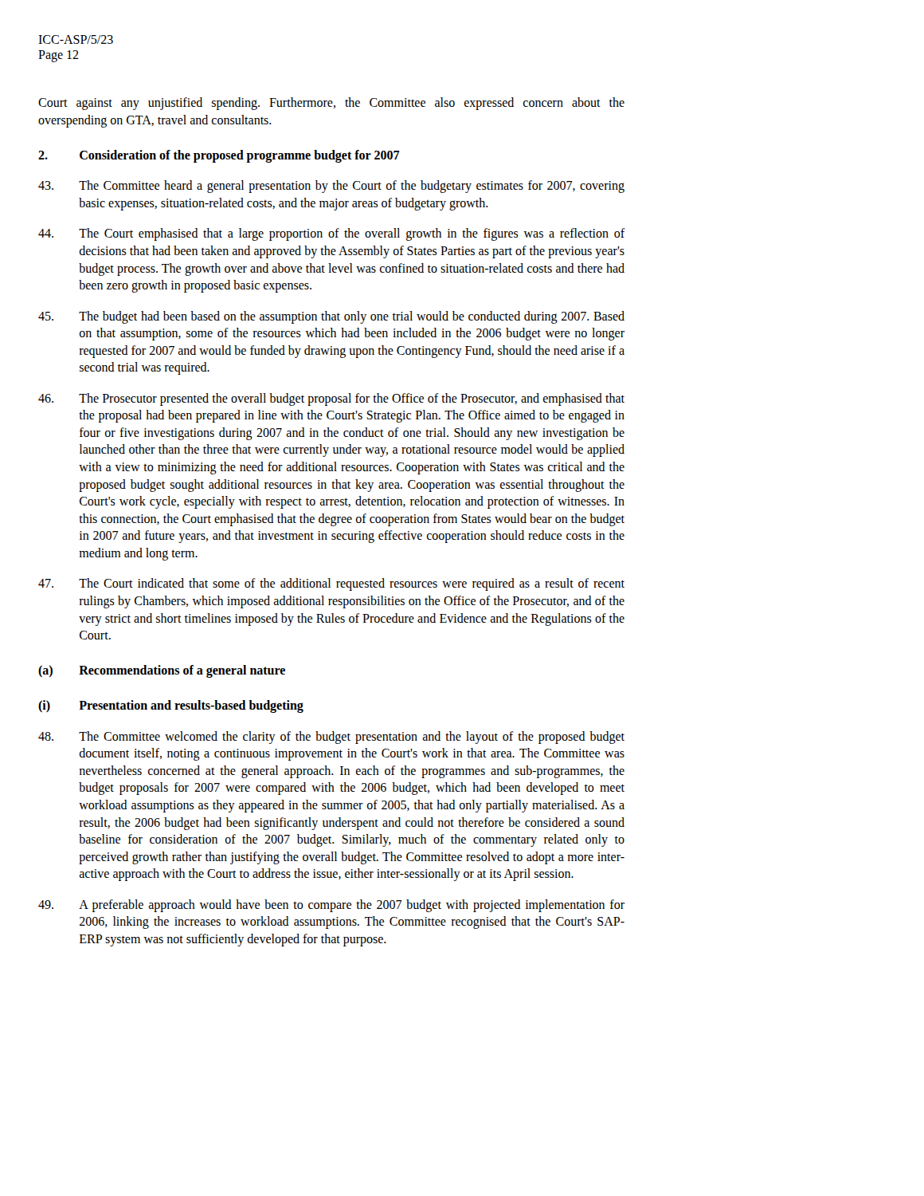ICC-ASP/5/23
Page 12
Court against any unjustified spending. Furthermore, the Committee also expressed concern about the overspending on GTA, travel and consultants.
2.
Consideration of the proposed programme budget for 2007
43.
The Committee heard a general presentation by the Court of the budgetary estimates for 2007, covering basic expenses, situation-related costs, and the major areas of budgetary growth.
44.
The Court emphasised that a large proportion of the overall growth in the figures was a reflection of decisions that had been taken and approved by the Assembly of States Parties as part of the previous year's budget process. The growth over and above that level was confined to situation-related costs and there had been zero growth in proposed basic expenses.
45.
The budget had been based on the assumption that only one trial would be conducted during 2007. Based on that assumption, some of the resources which had been included in the 2006 budget were no longer requested for 2007 and would be funded by drawing upon the Contingency Fund, should the need arise if a second trial was required.
46.
The Prosecutor presented the overall budget proposal for the Office of the Prosecutor, and emphasised that the proposal had been prepared in line with the Court's Strategic Plan. The Office aimed to be engaged in four or five investigations during 2007 and in the conduct of one trial. Should any new investigation be launched other than the three that were currently under way, a rotational resource model would be applied with a view to minimizing the need for additional resources. Cooperation with States was critical and the proposed budget sought additional resources in that key area. Cooperation was essential throughout the Court's work cycle, especially with respect to arrest, detention, relocation and protection of witnesses. In this connection, the Court emphasised that the degree of cooperation from States would bear on the budget in 2007 and future years, and that investment in securing effective cooperation should reduce costs in the medium and long term.
47.
The Court indicated that some of the additional requested resources were required as a result of recent rulings by Chambers, which imposed additional responsibilities on the Office of the Prosecutor, and of the very strict and short timelines imposed by the Rules of Procedure and Evidence and the Regulations of the Court.
(a)
Recommendations of a general nature
(i)
Presentation and results-based budgeting
48.
The Committee welcomed the clarity of the budget presentation and the layout of the proposed budget document itself, noting a continuous improvement in the Court's work in that area. The Committee was nevertheless concerned at the general approach. In each of the programmes and sub-programmes, the budget proposals for 2007 were compared with the 2006 budget, which had been developed to meet workload assumptions as they appeared in the summer of 2005, that had only partially materialised. As a result, the 2006 budget had been significantly underspent and could not therefore be considered a sound baseline for consideration of the 2007 budget. Similarly, much of the commentary related only to perceived growth rather than justifying the overall budget. The Committee resolved to adopt a more inter-active approach with the Court to address the issue, either inter-sessionally or at its April session.
49.
A preferable approach would have been to compare the 2007 budget with projected implementation for 2006, linking the increases to workload assumptions. The Committee recognised that the Court's SAP-ERP system was not sufficiently developed for that purpose.